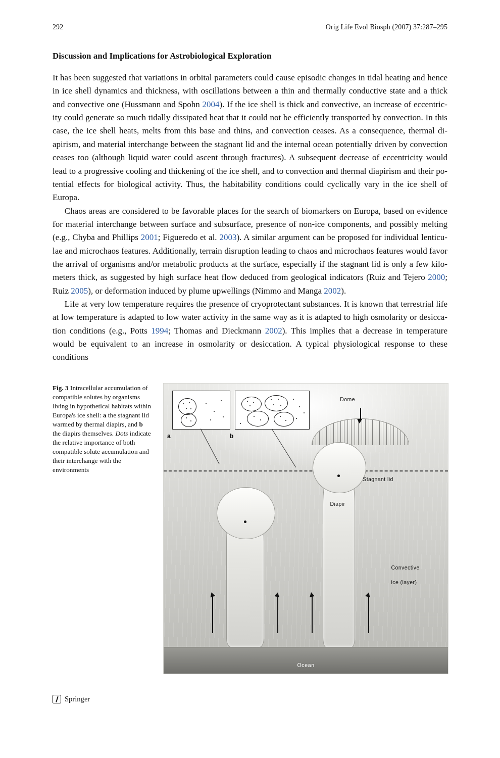292 Orig Life Evol Biosph (2007) 37:287–295
Discussion and Implications for Astrobiological Exploration
It has been suggested that variations in orbital parameters could cause episodic changes in tidal heating and hence in ice shell dynamics and thickness, with oscillations between a thin and thermally conductive state and a thick and convective one (Hussmann and Spohn 2004). If the ice shell is thick and convective, an increase of eccentricity could generate so much tidally dissipated heat that it could not be efficiently transported by convection. In this case, the ice shell heats, melts from this base and thins, and convection ceases. As a consequence, thermal diapirism, and material interchange between the stagnant lid and the internal ocean potentially driven by convection ceases too (although liquid water could ascent through fractures). A subsequent decrease of eccentricity would lead to a progressive cooling and thickening of the ice shell, and to convection and thermal diapirism and their potential effects for biological activity. Thus, the habitability conditions could cyclically vary in the ice shell of Europa.
Chaos areas are considered to be favorable places for the search of biomarkers on Europa, based on evidence for material interchange between surface and subsurface, presence of non-ice components, and possibly melting (e.g., Chyba and Phillips 2001; Figueredo et al. 2003). A similar argument can be proposed for individual lenticulae and microchaos features. Additionally, terrain disruption leading to chaos and microchaos features would favor the arrival of organisms and/or metabolic products at the surface, especially if the stagnant lid is only a few kilometers thick, as suggested by high surface heat flow deduced from geological indicators (Ruiz and Tejero 2000; Ruiz 2005), or deformation induced by plume upwellings (Nimmo and Manga 2002).
Life at very low temperature requires the presence of cryoprotectant substances. It is known that terrestrial life at low temperature is adapted to low water activity in the same way as it is adapted to high osmolarity or desiccation conditions (e.g., Potts 1994; Thomas and Dieckmann 2002). This implies that a decrease in temperature would be equivalent to an increase in osmolarity or desiccation. A typical physiological response to these conditions
Fig. 3 Intracellular accumulation of compatible solutes by organisms living in hypothetical habitats within Europa's ice shell: a the stagnant lid warmed by thermal diapirs, and b the diapirs themselves. Dots indicate the relative importance of both compatible solute accumulation and their interchange with the environments
Ocean
Dome
Stagnant lid
Diapir
Convective
ice (layer)
a
b
Springer